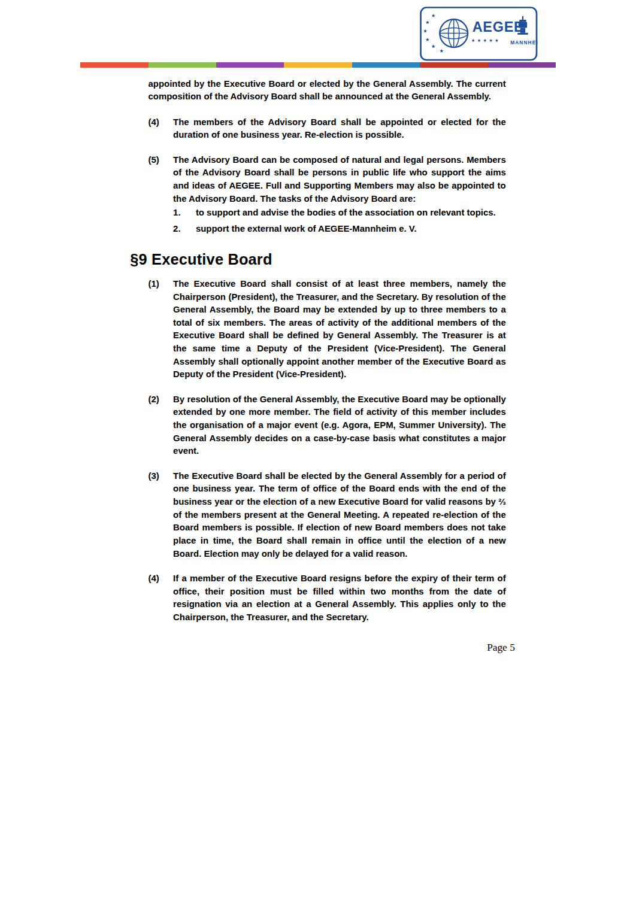AEGEE Mannheim AEGEE MANNHEIM
appointed by the Executive Board or elected by the General Assembly. The current composition of the Advisory Board shall be announced at the General Assembly.
(4)
The members of the Advisory Board shall be appointed or elected for the duration of one business year. Re-election is possible.
(5)
The Advisory Board can be composed of natural and legal persons. Members of the Advisory Board shall be persons in public life who support the aims and ideas of AEGEE. Full and Supporting Members may also be appointed to the Advisory Board. The tasks of the Advisory Board are:
1. to support and advise the bodies of the association on relevant topics.
2. support the external work of AEGEE-Mannheim e. V.
§9 Executive Board
(1)
The Executive Board shall consist of at least three members, namely the Chairperson (President), the Treasurer, and the Secretary. By resolution of the General Assembly, the Board may be extended by up to three members to a total of six members. The areas of activity of the additional members of the Executive Board shall be defined by General Assembly. The Treasurer is at the same time a Deputy of the President (Vice-President). The General Assembly shall optionally appoint another member of the Executive Board as Deputy of the President (Vice-President).
(2)
By resolution of the General Assembly, the Executive Board may be optionally extended by one more member. The field of activity of this member includes the organisation of a major event (e.g. Agora, EPM, Summer University). The General Assembly decides on a case-by-case basis what constitutes a major event.
(3)
The Executive Board shall be elected by the General Assembly for a period of one business year. The term of office of the Board ends with the end of the business year or the election of a new Executive Board for valid reasons by ⅔ of the members present at the General Meeting. A repeated re-election of the Board members is possible. If election of new Board members does not take place in time, the Board shall remain in office until the election of a new Board. Election may only be delayed for a valid reason.
(4)
If a member of the Executive Board resigns before the expiry of their term of office, their position must be filled within two months from the date of resignation via an election at a General Assembly. This applies only to the Chairperson, the Treasurer, and the Secretary.
Page 5